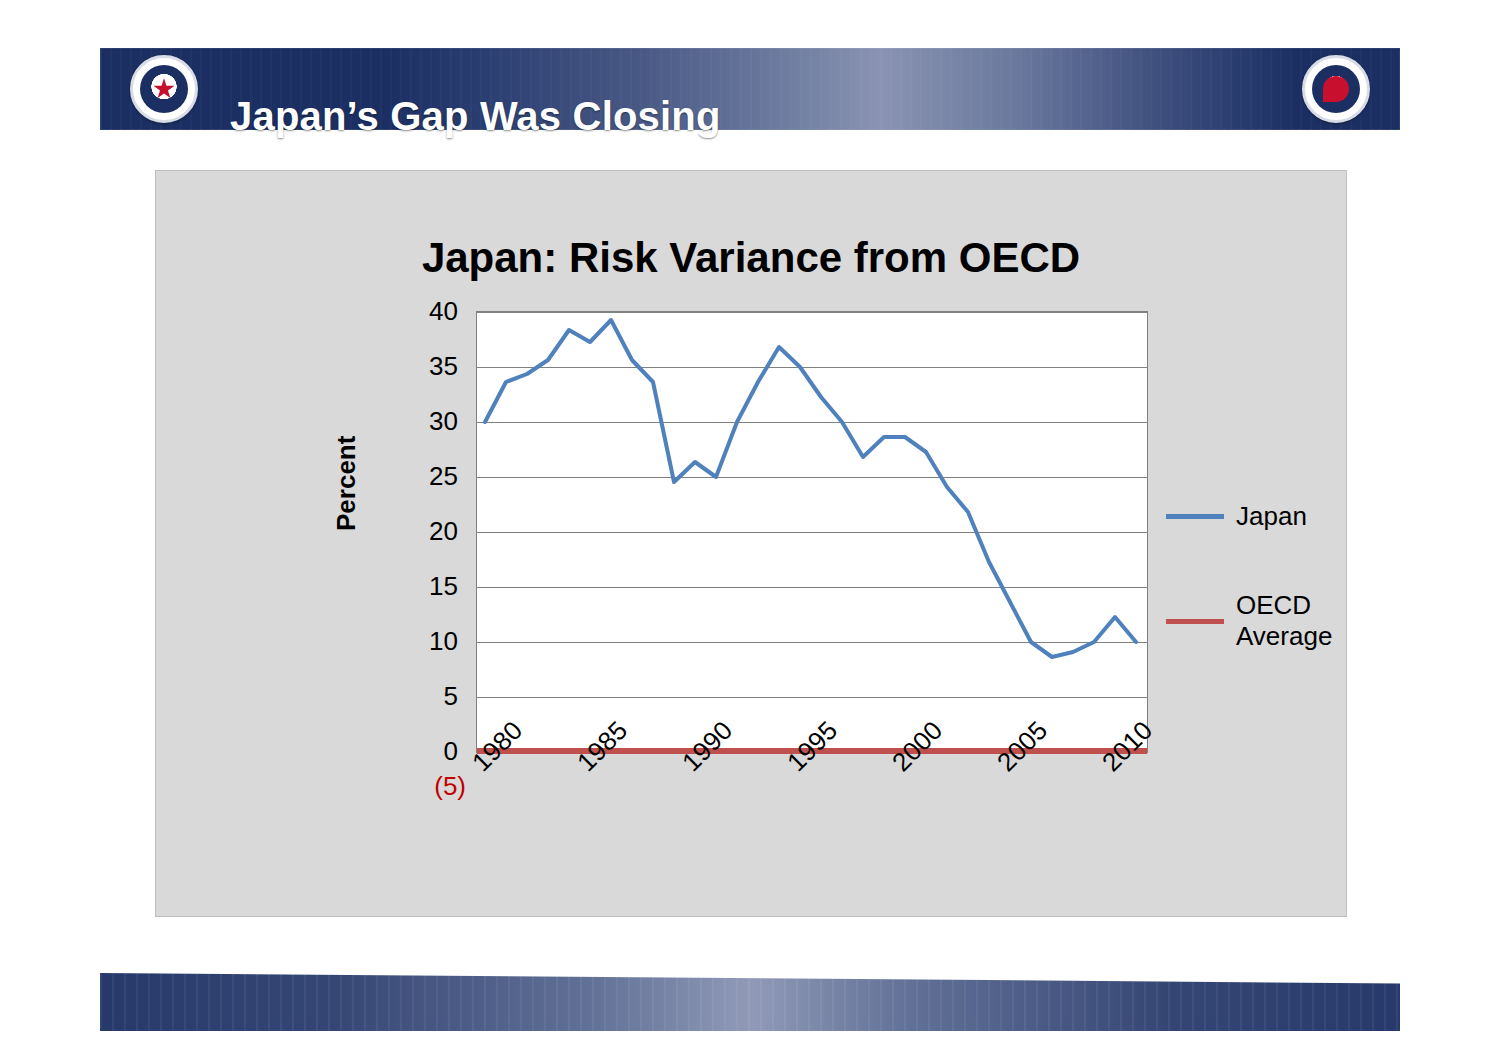Japan’s Gap Was Closing
Japan: Risk Variance from OECD
Percent
40 35 30 25 20 15 10 5 0
(5)
1980 1985 1990 1995 2000 2005 2010
Japan
OECD Average